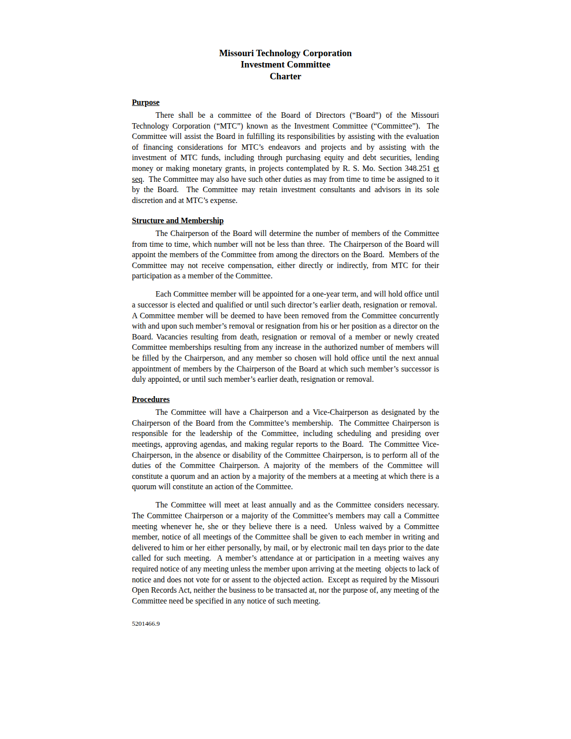Missouri Technology Corporation Investment Committee Charter
Purpose
There shall be a committee of the Board of Directors (“Board”) of the Missouri Technology Corporation (“MTC”) known as the Investment Committee (“Committee”). The Committee will assist the Board in fulfilling its responsibilities by assisting with the evaluation of financing considerations for MTC’s endeavors and projects and by assisting with the investment of MTC funds, including through purchasing equity and debt securities, lending money or making monetary grants, in projects contemplated by R. S. Mo. Section 348.251 et seq. The Committee may also have such other duties as may from time to time be assigned to it by the Board. The Committee may retain investment consultants and advisors in its sole discretion and at MTC’s expense.
Structure and Membership
The Chairperson of the Board will determine the number of members of the Committee from time to time, which number will not be less than three. The Chairperson of the Board will appoint the members of the Committee from among the directors on the Board. Members of the Committee may not receive compensation, either directly or indirectly, from MTC for their participation as a member of the Committee.
Each Committee member will be appointed for a one-year term, and will hold office until a successor is elected and qualified or until such director’s earlier death, resignation or removal. A Committee member will be deemed to have been removed from the Committee concurrently with and upon such member’s removal or resignation from his or her position as a director on the Board. Vacancies resulting from death, resignation or removal of a member or newly created Committee memberships resulting from any increase in the authorized number of members will be filled by the Chairperson, and any member so chosen will hold office until the next annual appointment of members by the Chairperson of the Board at which such member’s successor is duly appointed, or until such member’s earlier death, resignation or removal.
Procedures
The Committee will have a Chairperson and a Vice-Chairperson as designated by the Chairperson of the Board from the Committee’s membership. The Committee Chairperson is responsible for the leadership of the Committee, including scheduling and presiding over meetings, approving agendas, and making regular reports to the Board. The Committee Vice-Chairperson, in the absence or disability of the Committee Chairperson, is to perform all of the duties of the Committee Chairperson. A majority of the members of the Committee will constitute a quorum and an action by a majority of the members at a meeting at which there is a quorum will constitute an action of the Committee.
The Committee will meet at least annually and as the Committee considers necessary. The Committee Chairperson or a majority of the Committee’s members may call a Committee meeting whenever he, she or they believe there is a need. Unless waived by a Committee member, notice of all meetings of the Committee shall be given to each member in writing and delivered to him or her either personally, by mail, or by electronic mail ten days prior to the date called for such meeting. A member’s attendance at or participation in a meeting waives any required notice of any meeting unless the member upon arriving at the meeting objects to lack of notice and does not vote for or assent to the objected action. Except as required by the Missouri Open Records Act, neither the business to be transacted at, nor the purpose of, any meeting of the Committee need be specified in any notice of such meeting.
5201466.9